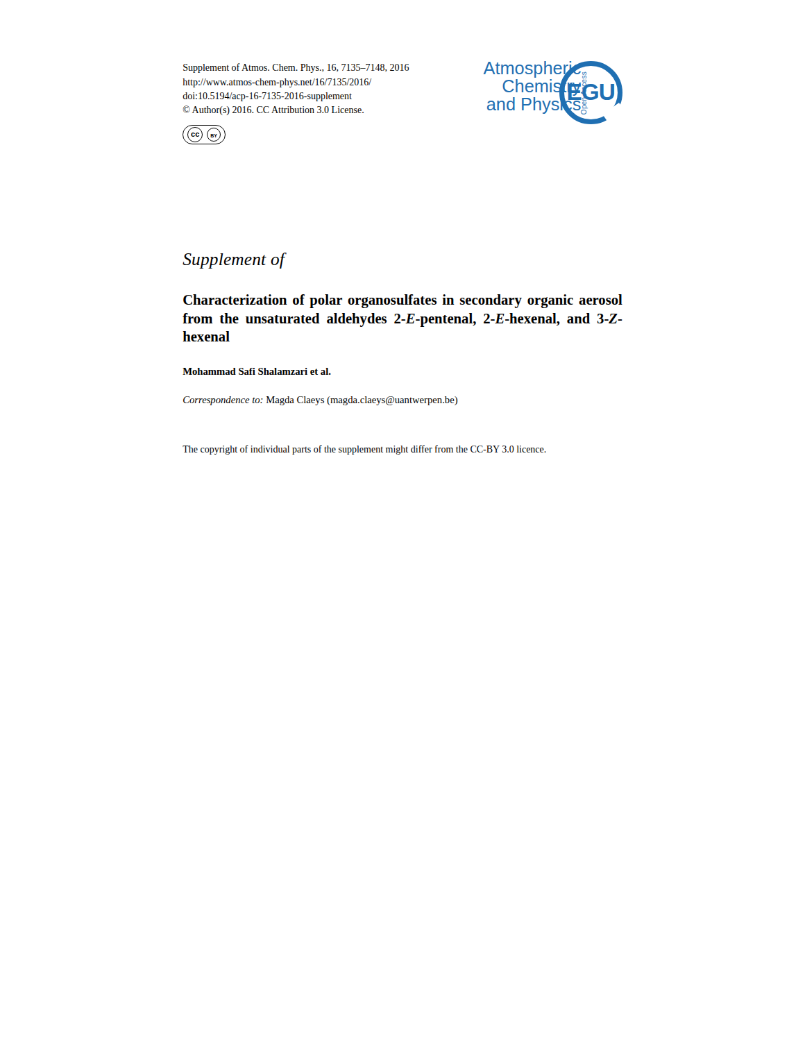Supplement of Atmos. Chem. Phys., 16, 7135–7148, 2016
http://www.atmos-chem-phys.net/16/7135/2016/
doi:10.5194/acp-16-7135-2016-supplement
© Author(s) 2016. CC Attribution 3.0 License.
cc BY
Atmospheric
Chemistry
and Physics
Open Access
EGU
Supplement of
Characterization of polar organosulfates in secondary organic aerosol from the unsaturated aldehydes 2-E-pentenal, 2-E-hexenal, and 3-Z-hexenal
Mohammad Safi Shalamzari et al.
Correspondence to: Magda Claeys (magda.claeys@uantwerpen.be)
The copyright of individual parts of the supplement might differ from the CC-BY 3.0 licence.